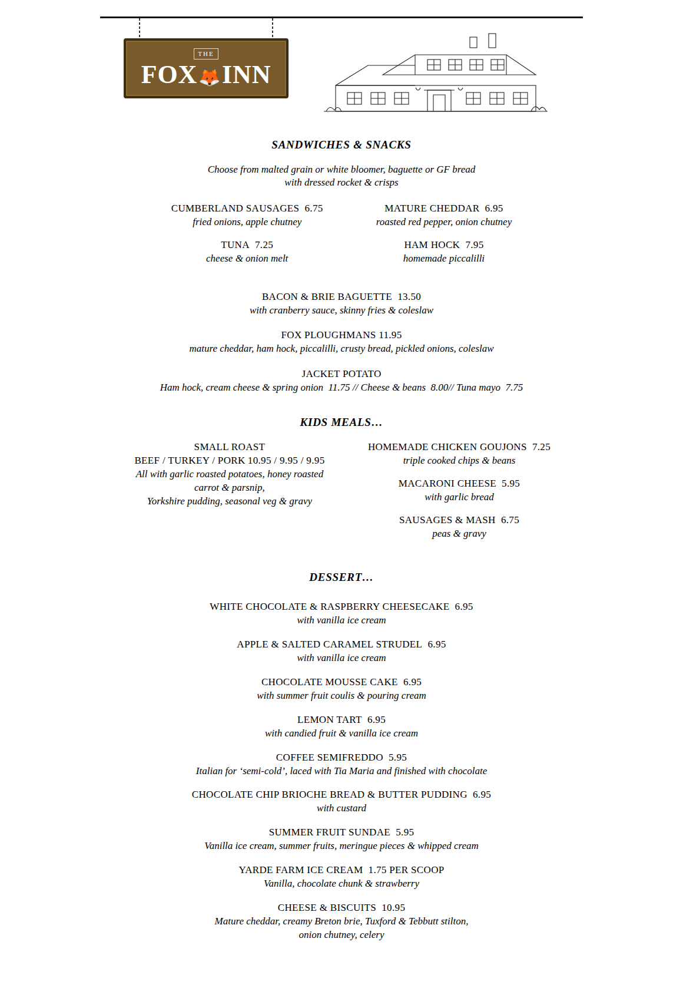THE
FOX🦊INN
SANDWICHES & SNACKS
Choose from malted grain or white bloomer, baguette or GF bread
with dressed rocket & crisps
CUMBERLAND SAUSAGES 6.75 fried onions, apple chutney
TUNA 7.25 cheese & onion melt
MATURE CHEDDAR 6.95 roasted red pepper, onion chutney
HAM HOCK 7.95 homemade piccalilli
BACON & BRIE BAGUETTE 13.50 with cranberry sauce, skinny fries & coleslaw
FOX PLOUGHMANS 11.95 mature cheddar, ham hock, piccalilli, crusty bread, pickled onions, coleslaw
JACKET POTATO Ham hock, cream cheese & spring onion 11.75 // Cheese & beans 8.00// Tuna mayo 7.75
KIDS MEALS…
SMALL ROAST
BEEF / TURKEY / PORK 10.95 / 9.95 / 9.95 All with garlic roasted potatoes, honey roasted carrot & parsnip,
Yorkshire pudding, seasonal veg & gravy
HOMEMADE CHICKEN GOUJONS 7.25 triple cooked chips & beans
MACARONI CHEESE 5.95 with garlic bread
SAUSAGES & MASH 6.75 peas & gravy
DESSERT…
WHITE CHOCOLATE & RASPBERRY CHEESECAKE 6.95 with vanilla ice cream
APPLE & SALTED CARAMEL STRUDEL 6.95 with vanilla ice cream
CHOCOLATE MOUSSE CAKE 6.95 with summer fruit coulis & pouring cream
LEMON TART 6.95 with candied fruit & vanilla ice cream
COFFEE SEMIFREDDO 5.95 Italian for ‘semi-cold’, laced with Tia Maria and finished with chocolate
CHOCOLATE CHIP BRIOCHE BREAD & BUTTER PUDDING 6.95 with custard
SUMMER FRUIT SUNDAE 5.95 Vanilla ice cream, summer fruits, meringue pieces & whipped cream
YARDE FARM ICE CREAM 1.75 per scoop Vanilla, chocolate chunk & strawberry
CHEESE & BISCUITS 10.95 Mature cheddar, creamy Breton brie, Tuxford & Tebbutt stilton,
onion chutney, celery